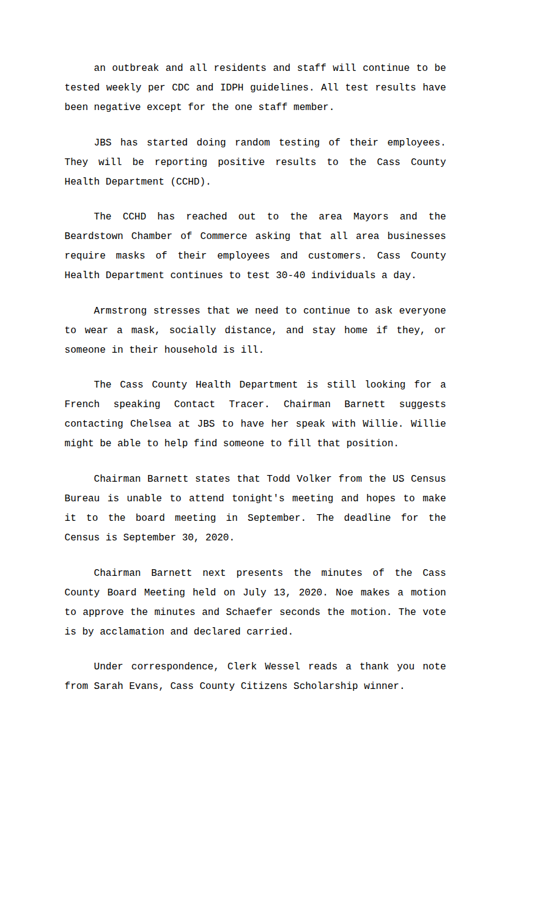an outbreak and all residents and staff will continue to be tested weekly per CDC and IDPH guidelines. All test results have been negative except for the one staff member.
JBS has started doing random testing of their employees. They will be reporting positive results to the Cass County Health Department (CCHD).
The CCHD has reached out to the area Mayors and the Beardstown Chamber of Commerce asking that all area businesses require masks of their employees and customers. Cass County Health Department continues to test 30-40 individuals a day.
Armstrong stresses that we need to continue to ask everyone to wear a mask, socially distance, and stay home if they, or someone in their household is ill.
The Cass County Health Department is still looking for a French speaking Contact Tracer. Chairman Barnett suggests contacting Chelsea at JBS to have her speak with Willie. Willie might be able to help find someone to fill that position.
Chairman Barnett states that Todd Volker from the US Census Bureau is unable to attend tonight's meeting and hopes to make it to the board meeting in September. The deadline for the Census is September 30, 2020.
Chairman Barnett next presents the minutes of the Cass County Board Meeting held on July 13, 2020. Noe makes a motion to approve the minutes and Schaefer seconds the motion. The vote is by acclamation and declared carried.
Under correspondence, Clerk Wessel reads a thank you note from Sarah Evans, Cass County Citizens Scholarship winner.